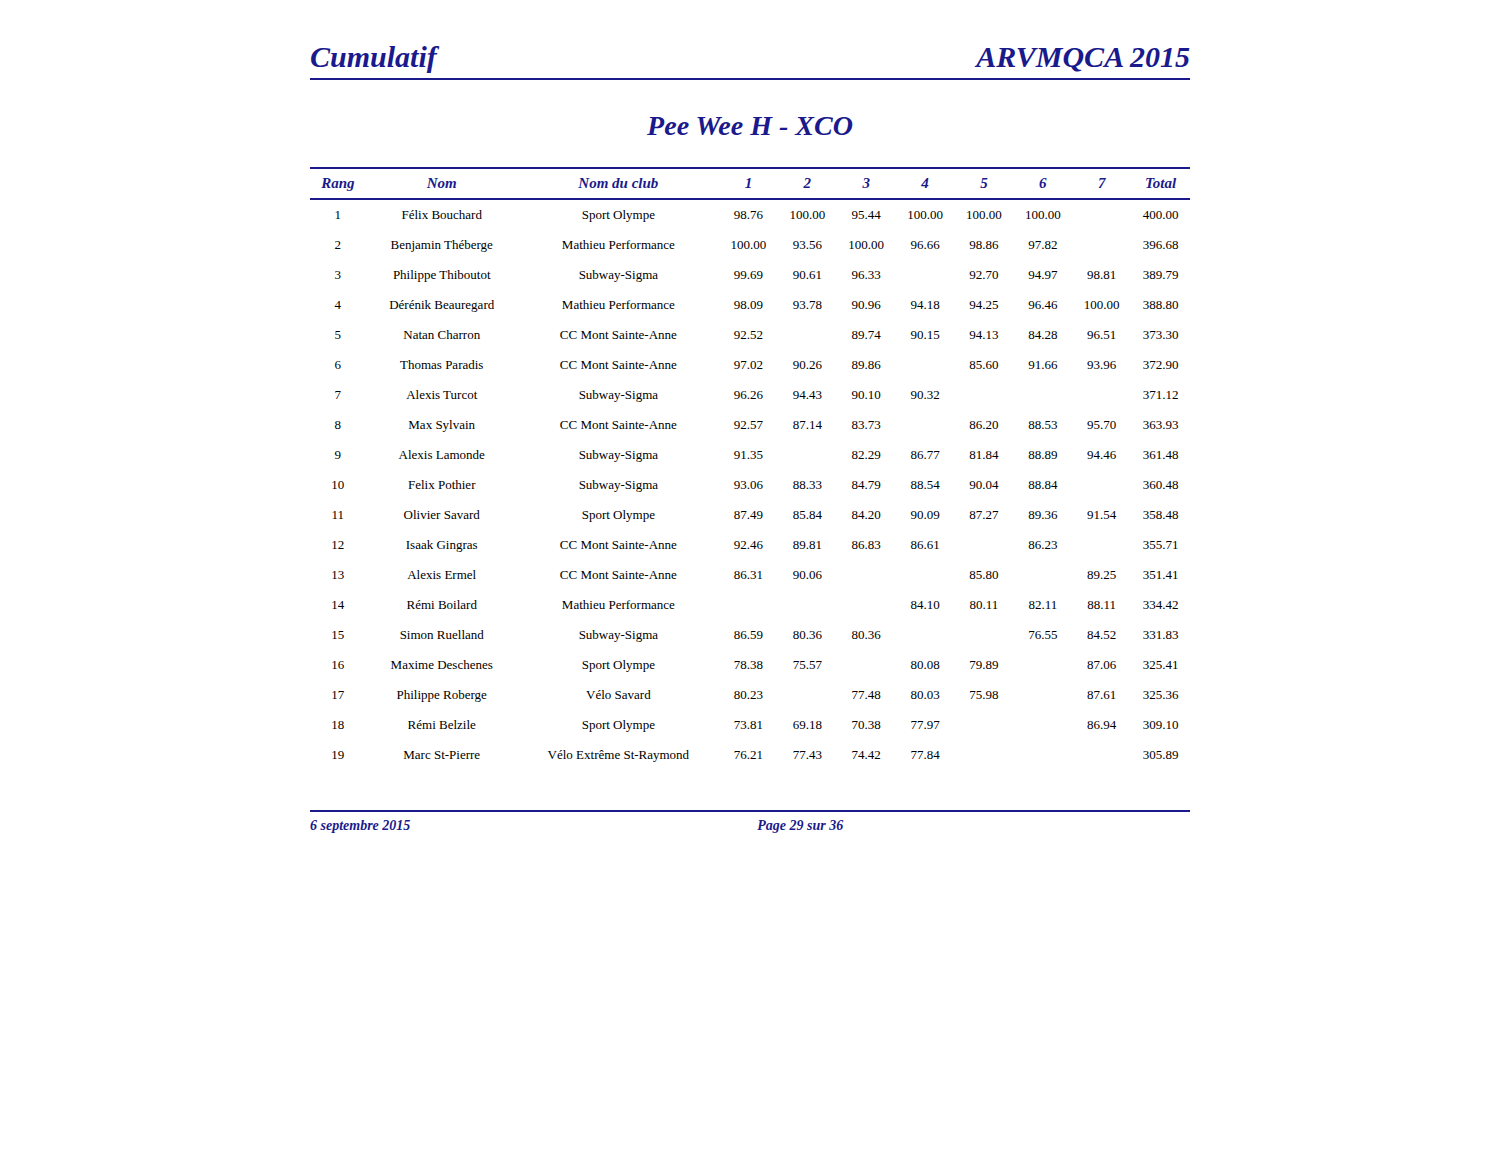Cumulatif
ARVMQCA 2015
Pee Wee H - XCO
| Rang | Nom | Nom du club | 1 | 2 | 3 | 4 | 5 | 6 | 7 | Total |
| --- | --- | --- | --- | --- | --- | --- | --- | --- | --- | --- |
| 1 | Félix Bouchard | Sport Olympe | 98.76 | 100.00 | 95.44 | 100.00 | 100.00 | 100.00 | | 400.00 |
| 2 | Benjamin Théberge | Mathieu Performance | 100.00 | 93.56 | 100.00 | 96.66 | 98.86 | 97.82 | | 396.68 |
| 3 | Philippe Thiboutot | Subway-Sigma | 99.69 | 90.61 | 96.33 | | 92.70 | 94.97 | 98.81 | 389.79 |
| 4 | Dérénik Beauregard | Mathieu Performance | 98.09 | 93.78 | 90.96 | 94.18 | 94.25 | 96.46 | 100.00 | 388.80 |
| 5 | Natan Charron | CC Mont Sainte-Anne | 92.52 | | 89.74 | 90.15 | 94.13 | 84.28 | 96.51 | 373.30 |
| 6 | Thomas Paradis | CC Mont Sainte-Anne | 97.02 | 90.26 | 89.86 | | 85.60 | 91.66 | 93.96 | 372.90 |
| 7 | Alexis Turcot | Subway-Sigma | 96.26 | 94.43 | 90.10 | 90.32 | | | | 371.12 |
| 8 | Max Sylvain | CC Mont Sainte-Anne | 92.57 | 87.14 | 83.73 | | 86.20 | 88.53 | 95.70 | 363.93 |
| 9 | Alexis Lamonde | Subway-Sigma | 91.35 | | 82.29 | 86.77 | 81.84 | 88.89 | 94.46 | 361.48 |
| 10 | Felix Pothier | Subway-Sigma | 93.06 | 88.33 | 84.79 | 88.54 | 90.04 | 88.84 | | 360.48 |
| 11 | Olivier Savard | Sport Olympe | 87.49 | 85.84 | 84.20 | 90.09 | 87.27 | 89.36 | 91.54 | 358.48 |
| 12 | Isaak Gingras | CC Mont Sainte-Anne | 92.46 | 89.81 | 86.83 | 86.61 | | 86.23 | | 355.71 |
| 13 | Alexis Ermel | CC Mont Sainte-Anne | 86.31 | 90.06 | | | 85.80 | | 89.25 | 351.41 |
| 14 | Rémi Boilard | Mathieu Performance | | | | 84.10 | 80.11 | 82.11 | 88.11 | 334.42 |
| 15 | Simon Ruelland | Subway-Sigma | 86.59 | 80.36 | 80.36 | | | 76.55 | 84.52 | 331.83 |
| 16 | Maxime Deschenes | Sport Olympe | 78.38 | 75.57 | | 80.08 | 79.89 | | 87.06 | 325.41 |
| 17 | Philippe Roberge | Vélo Savard | 80.23 | | 77.48 | 80.03 | 75.98 | | 87.61 | 325.36 |
| 18 | Rémi Belzile | Sport Olympe | 73.81 | 69.18 | 70.38 | 77.97 | | | 86.94 | 309.10 |
| 19 | Marc St-Pierre | Vélo Extrême St-Raymond | 76.21 | 77.43 | 74.42 | 77.84 | | | | 305.89 |
6 septembre 2015
Page 29 sur 36